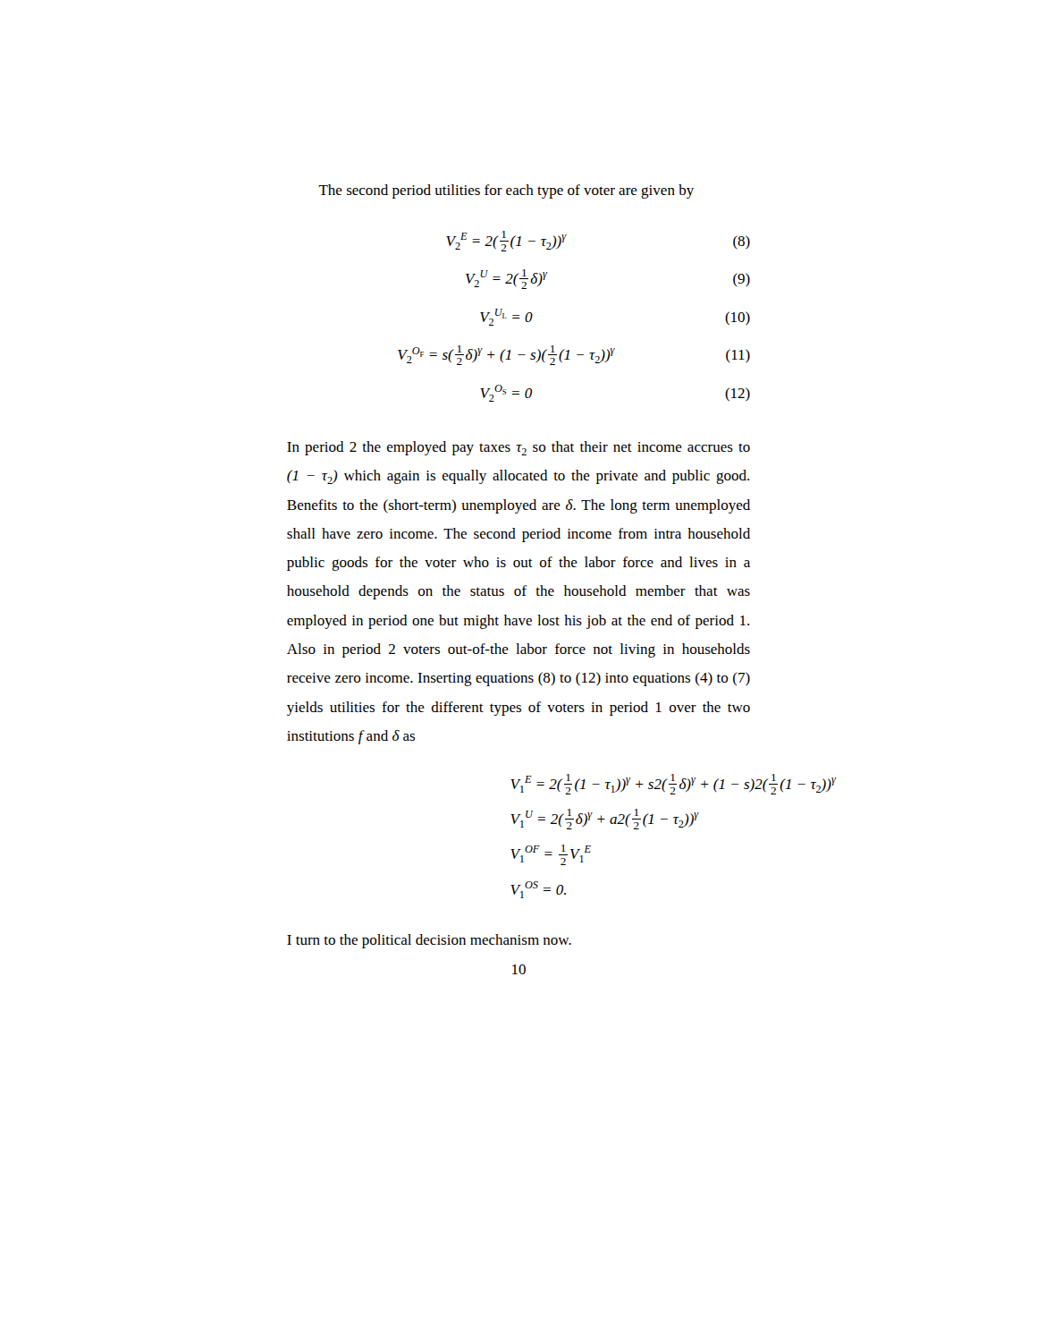The second period utilities for each type of voter are given by
| V 2 E = 2( 1 2 (1 − τ 2 )) γ | (8) |
| V 2 U = 2( 1 2 δ) γ | (9) |
| V 2 U L = 0 | (10) |
| V 2 O F = s( 1 2 δ) γ + (1 − s)( 1 2 (1 − τ 2 )) γ | (11) |
| V 2 O S = 0 | (12) |
In period 2 the employed pay taxes τ2 so that their net income accrues to (1 − τ2) which again is equally allocated to the private and public good. Benefits to the (short-term) unemployed are δ. The long term unemployed shall have zero income. The second period income from intra household public goods for the voter who is out of the labor force and lives in a household depends on the status of the household member that was employed in period one but might have lost his job at the end of period 1. Also in period 2 voters out-of-the labor force not living in households receive zero income. Inserting equations (8) to (12) into equations (4) to (7) yields utilities for the different types of voters in period 1 over the two institutions f and δ as
V1E = 2(12(1 − τ1))γ + s2(12δ)γ + (1 − s)2(12(1 − τ2))γ
V1U = 2(12δ)γ + a2(12(1 − τ2))γ
V1OF = 12 V1E
V1OS = 0.
I turn to the political decision mechanism now.
10